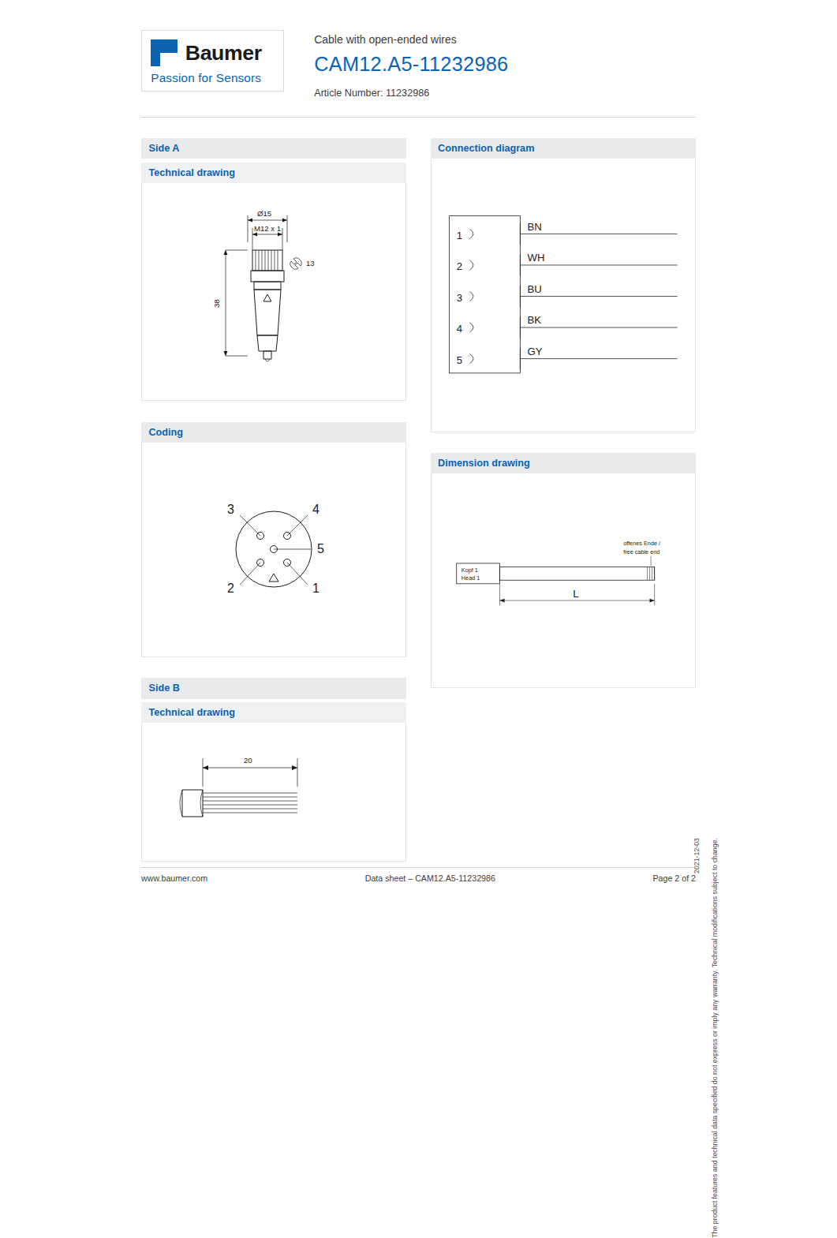Baumer
Passion for Sensors
Cable with open-ended wires
CAM12.A5-11232986
Article Number: 11232986
Side A
Technical drawing
Ø15 M12 x 1 38 13
Coding
3 4 5 2 1
Side B
Technical drawing
20
Connection diagram
1 BN 2 WH 3 BU 4 BK 5 GY
Dimension drawing
offenes Ende / free cable end Kopf 1 Head 1 L
The product features and technical data specified do not express or imply any warranty. Technical modifications subject to change.
2021-12-03
www.baumer.com Data sheet – CAM12.A5-11232986 Page 2 of 2